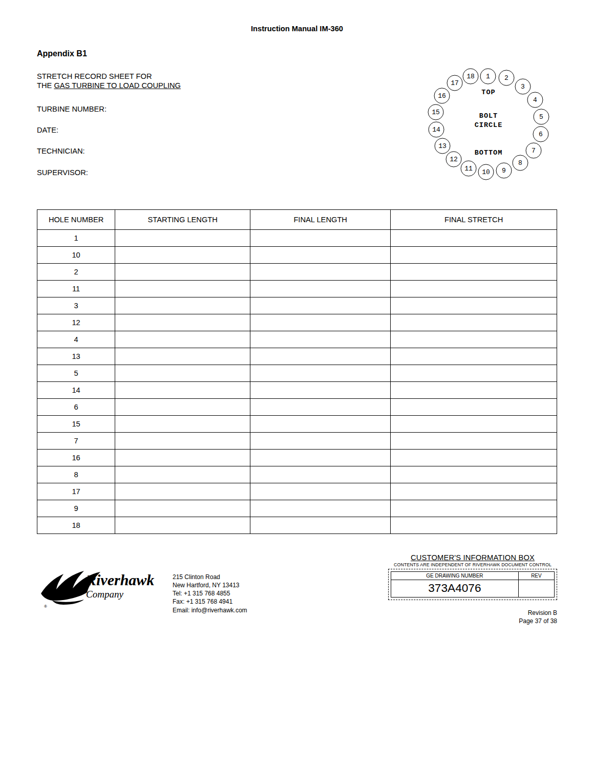Instruction Manual IM-360
Appendix B1
STRETCH RECORD SHEET FOR
THE GAS TURBINE TO LOAD COUPLING
TURBINE NUMBER:
DATE:
TECHNICIAN:
SUPERVISOR:
1 2 3 4 5 6 7 8 9 10 11 12 13 14 15 16 17 18 TOP BOLT CIRCLE BOTTOM
| HOLE NUMBER | STARTING LENGTH | FINAL LENGTH | FINAL STRETCH |
| --- | --- | --- | --- |
| 1 | | | |
| 10 | | | |
| 2 | | | |
| 11 | | | |
| 3 | | | |
| 12 | | | |
| 4 | | | |
| 13 | | | |
| 5 | | | |
| 14 | | | |
| 6 | | | |
| 15 | | | |
| 7 | | | |
| 16 | | | |
| 8 | | | |
| 17 | | | |
| 9 | | | |
| 18 | | | |
Riverhawk Company ®
215 Clinton Road
New Hartford, NY 13413
Tel: +1 315 768 4855
Fax: +1 315 768 4941
Email: info@riverhawk.com
CUSTOMER'S INFORMATION BOX
CONTENTS ARE INDEPENDENT OF RIVERHAWK DOCUMENT CONTROL
| GE DRAWING NUMBER | REV |
| --- | --- |
| 373A4076 | |
Revision B
Page 37 of 38